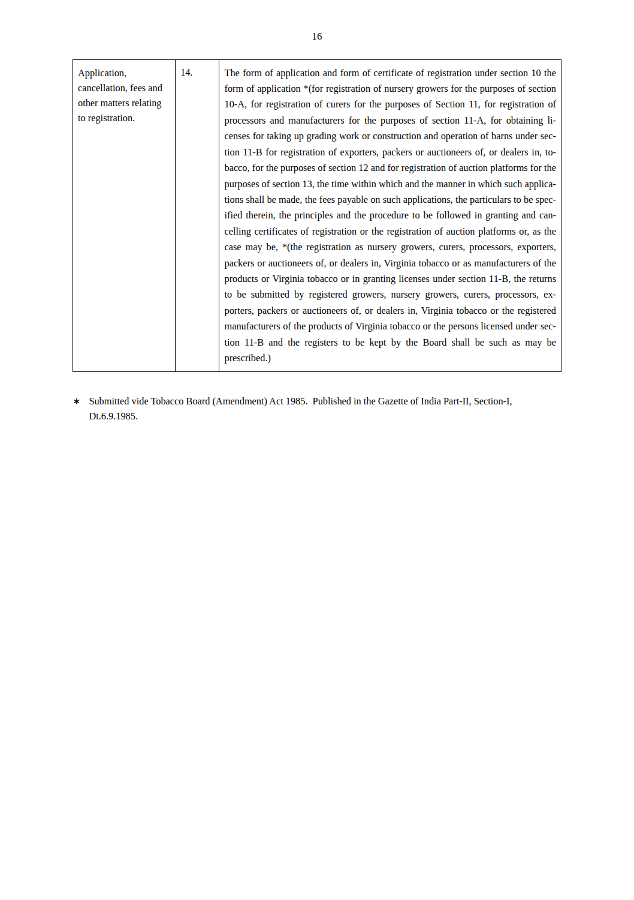16
| Application, cancellation, fees and other matters relating to registration. | 14. | The form of application and form of certificate of registration under section 10 the form of application *(for registration of nursery growers for the purposes of section 10-A, for registration of curers for the purposes of Section 11, for registration of processors and manufacturers for the purposes of section 11-A, for obtaining licenses for taking up grading work or construction and operation of barns under section 11-B for registration of exporters, packers or auctioneers of, or dealers in, tobacco, for the purposes of section 12 and for registration of auction platforms for the purposes of section 13, the time within which and the manner in which such applications shall be made, the fees payable on such applications, the particulars to be specified therein, the principles and the procedure to be followed in granting and cancelling certificates of registration or the registration of auction platforms or, as the case may be, *(the registration as nursery growers, curers, processors, exporters, packers or auctioneers of, or dealers in, Virginia tobacco or as manufacturers of the products or Virginia tobacco or in granting licenses under section 11-B, the returns to be submitted by registered growers, nursery growers, curers, processors, exporters, packers or auctioneers of, or dealers in, Virginia tobacco or the registered manufacturers of the products of Virginia tobacco or the persons licensed under section 11-B and the registers to be kept by the Board shall be such as may be prescribed.) |
∗ Submitted vide Tobacco Board (Amendment) Act 1985. Published in the Gazette of India Part-II, Section-I, Dt.6.9.1985.